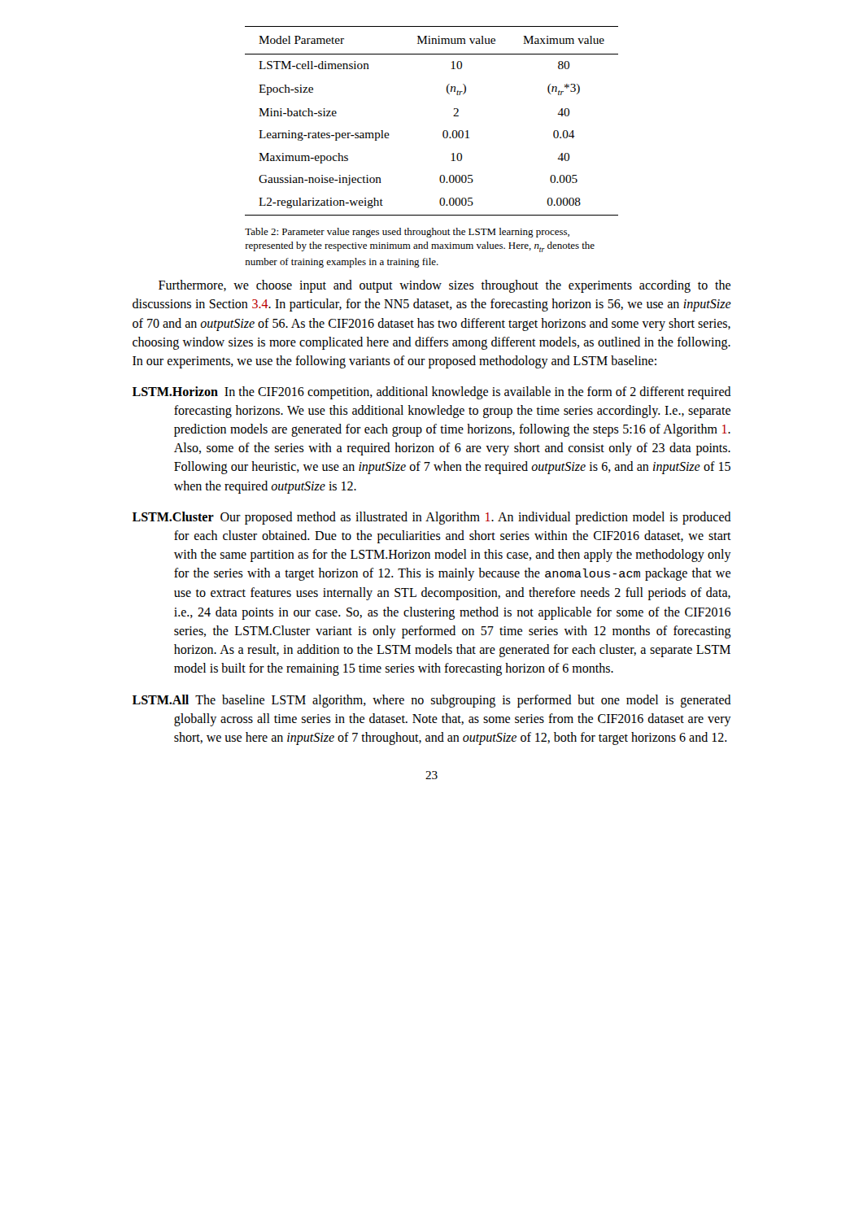Table 2: Parameter value ranges used throughout the LSTM learning process, represented by the respective minimum and maximum values. Here, n tr denotes the number of training examples in a training file.
| Model Parameter | Minimum value | Maximum value |
| --- | --- | --- |
| LSTM-cell-dimension | 10 | 80 |
| Epoch-size | ( n tr ) | ( n tr *3) |
| Mini-batch-size | 2 | 40 |
| Learning-rates-per-sample | 0.001 | 0.04 |
| Maximum-epochs | 10 | 40 |
| Gaussian-noise-injection | 0.0005 | 0.005 |
| L2-regularization-weight | 0.0005 | 0.0008 |
Furthermore, we choose input and output window sizes throughout the experiments according to the discussions in Section 3.4. In particular, for the NN5 dataset, as the forecasting horizon is 56, we use an inputSize of 70 and an outputSize of 56. As the CIF2016 dataset has two different target horizons and some very short series, choosing window sizes is more complicated here and differs among different models, as outlined in the following. In our experiments, we use the following variants of our proposed methodology and LSTM baseline:
LSTM.Horizon
In the CIF2016 competition, additional knowledge is available in the form of 2 different required forecasting horizons. We use this additional knowledge to group the time series accordingly. I.e., separate prediction models are generated for each group of time horizons, following the steps 5:16 of Algorithm 1. Also, some of the series with a required horizon of 6 are very short and consist only of 23 data points. Following our heuristic, we use an inputSize of 7 when the required outputSize is 6, and an inputSize of 15 when the required outputSize is 12.
LSTM.Cluster
Our proposed method as illustrated in Algorithm 1. An individual prediction model is produced for each cluster obtained. Due to the peculiarities and short series within the CIF2016 dataset, we start with the same partition as for the LSTM.Horizon model in this case, and then apply the methodology only for the series with a target horizon of 12. This is mainly because the anomalous-acm package that we use to extract features uses internally an STL decomposition, and therefore needs 2 full periods of data, i.e., 24 data points in our case. So, as the clustering method is not applicable for some of the CIF2016 series, the LSTM.Cluster variant is only performed on 57 time series with 12 months of forecasting horizon. As a result, in addition to the LSTM models that are generated for each cluster, a separate LSTM model is built for the remaining 15 time series with forecasting horizon of 6 months.
LSTM.All
The baseline LSTM algorithm, where no subgrouping is performed but one model is generated globally across all time series in the dataset. Note that, as some series from the CIF2016 dataset are very short, we use here an inputSize of 7 throughout, and an outputSize of 12, both for target horizons 6 and 12.
23